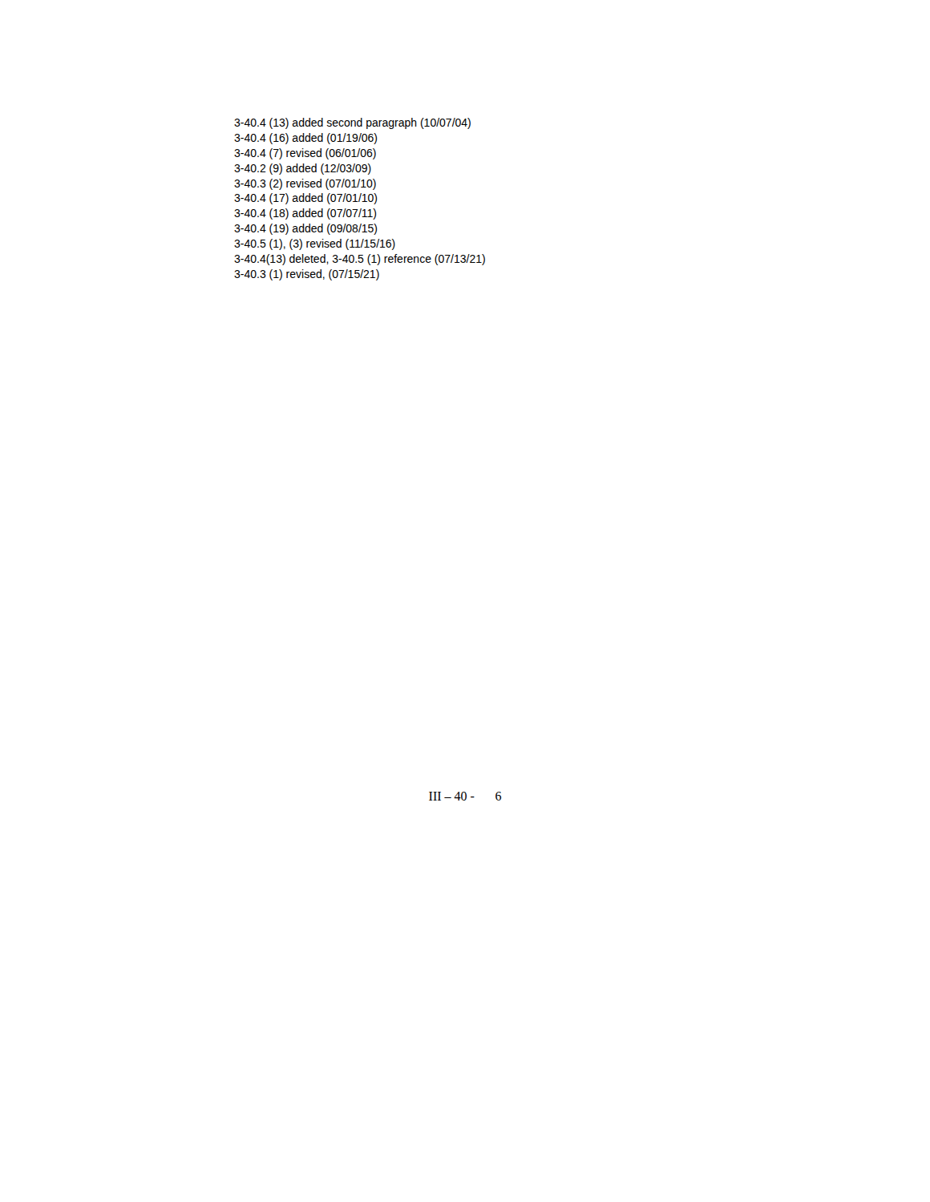3-40.4 (13) added second paragraph (10/07/04)
3-40.4 (16) added (01/19/06)
3-40.4 (7) revised (06/01/06)
3-40.2 (9) added (12/03/09)
3-40.3 (2) revised (07/01/10)
3-40.4 (17) added (07/01/10)
3-40.4 (18) added (07/07/11)
3-40.4 (19) added (09/08/15)
3-40.5 (1), (3) revised (11/15/16)
3-40.4(13) deleted, 3-40.5 (1) reference (07/13/21)
3-40.3 (1) revised, (07/15/21)
III – 40 -6